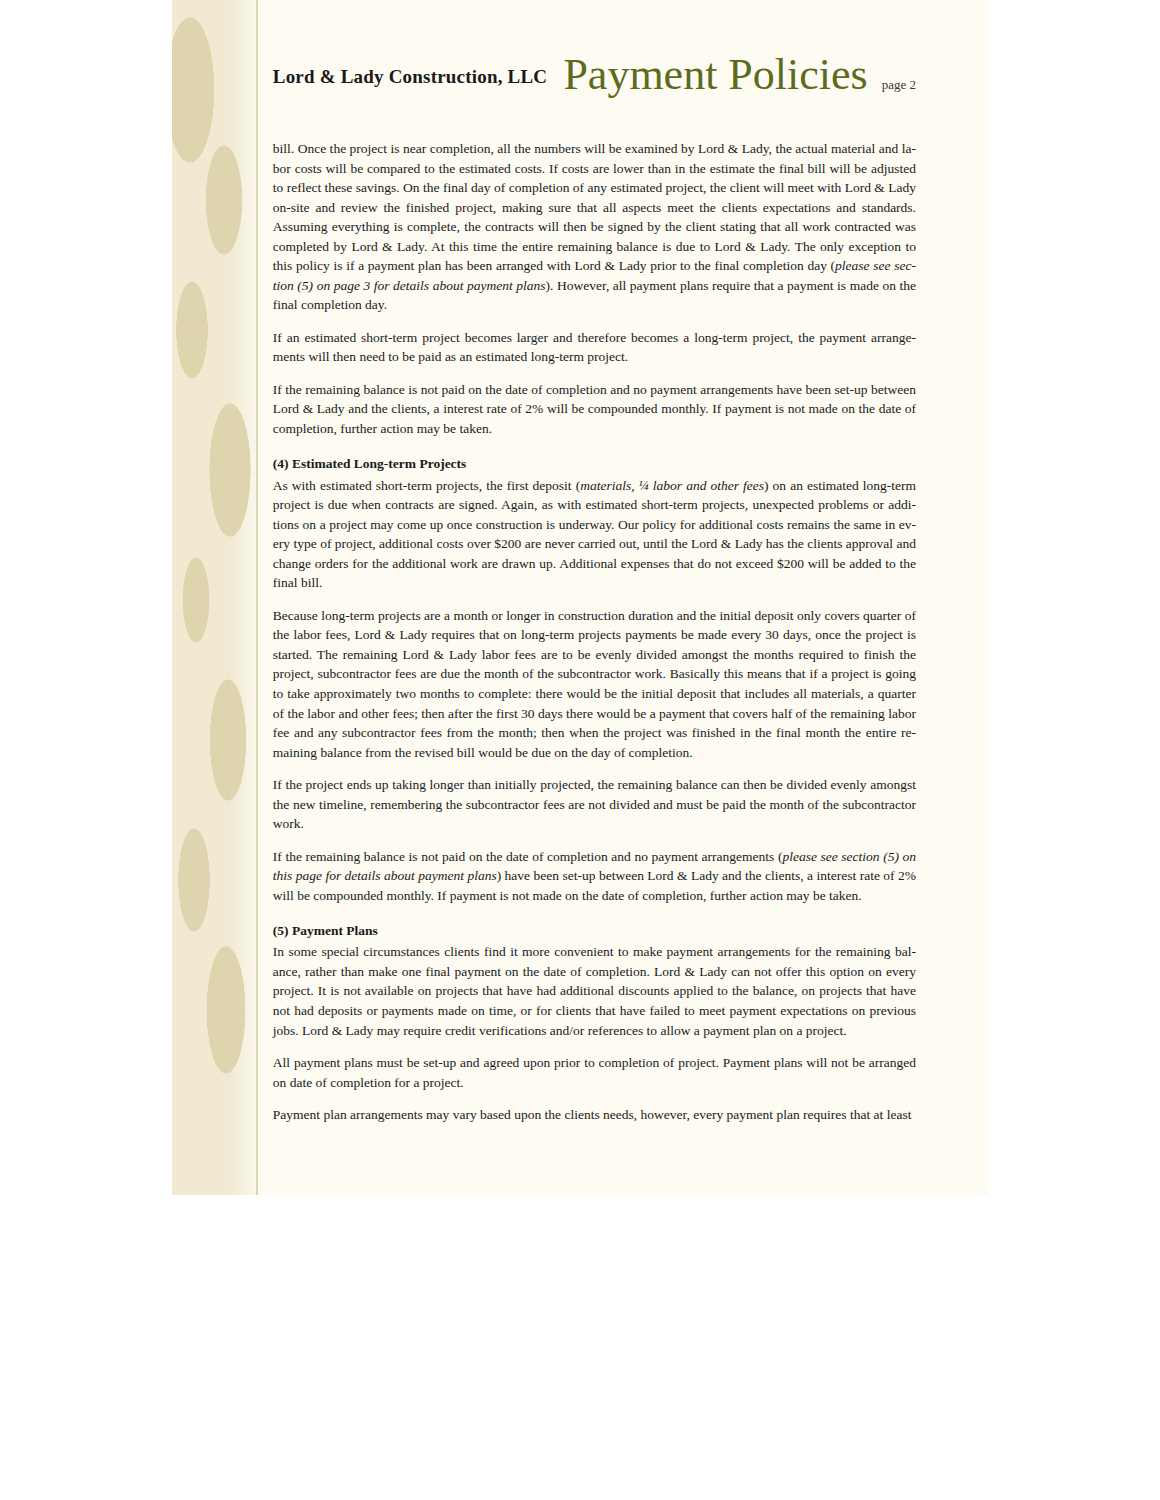Lord & Lady Construction, LLC
Payment Policies
page 2
bill. Once the project is near completion, all the numbers will be examined by Lord & Lady, the actual material and labor costs will be compared to the estimated costs. If costs are lower than in the estimate the final bill will be adjusted to reflect these savings. On the final day of completion of any estimated project, the client will meet with Lord & Lady on-site and review the finished project, making sure that all aspects meet the clients expectations and standards. Assuming everything is complete, the contracts will then be signed by the client stating that all work contracted was completed by Lord & Lady. At this time the entire remaining balance is due to Lord & Lady. The only exception to this policy is if a payment plan has been arranged with Lord & Lady prior to the final completion day (please see section (5) on page 3 for details about payment plans). However, all payment plans require that a payment is made on the final completion day.
If an estimated short-term project becomes larger and therefore becomes a long-term project, the payment arrangements will then need to be paid as an estimated long-term project.
If the remaining balance is not paid on the date of completion and no payment arrangements have been set-up between Lord & Lady and the clients, a interest rate of 2% will be compounded monthly. If payment is not made on the date of completion, further action may be taken.
(4) Estimated Long-term Projects
As with estimated short-term projects, the first deposit (materials, ¼ labor and other fees) on an estimated long-term project is due when contracts are signed. Again, as with estimated short-term projects, unexpected problems or additions on a project may come up once construction is underway. Our policy for additional costs remains the same in every type of project, additional costs over $200 are never carried out, until the Lord & Lady has the clients approval and change orders for the additional work are drawn up. Additional expenses that do not exceed $200 will be added to the final bill.
Because long-term projects are a month or longer in construction duration and the initial deposit only covers quarter of the labor fees, Lord & Lady requires that on long-term projects payments be made every 30 days, once the project is started. The remaining Lord & Lady labor fees are to be evenly divided amongst the months required to finish the project, subcontractor fees are due the month of the subcontractor work. Basically this means that if a project is going to take approximately two months to complete: there would be the initial deposit that includes all materials, a quarter of the labor and other fees; then after the first 30 days there would be a payment that covers half of the remaining labor fee and any subcontractor fees from the month; then when the project was finished in the final month the entire remaining balance from the revised bill would be due on the day of completion.
If the project ends up taking longer than initially projected, the remaining balance can then be divided evenly amongst the new timeline, remembering the subcontractor fees are not divided and must be paid the month of the subcontractor work.
If the remaining balance is not paid on the date of completion and no payment arrangements (please see section (5) on this page for details about payment plans) have been set-up between Lord & Lady and the clients, a interest rate of 2% will be compounded monthly. If payment is not made on the date of completion, further action may be taken.
(5) Payment Plans
In some special circumstances clients find it more convenient to make payment arrangements for the remaining balance, rather than make one final payment on the date of completion. Lord & Lady can not offer this option on every project. It is not available on projects that have had additional discounts applied to the balance, on projects that have not had deposits or payments made on time, or for clients that have failed to meet payment expectations on previous jobs. Lord & Lady may require credit verifications and/or references to allow a payment plan on a project.
All payment plans must be set-up and agreed upon prior to completion of project. Payment plans will not be arranged on date of completion for a project.
Payment plan arrangements may vary based upon the clients needs, however, every payment plan requires that at least